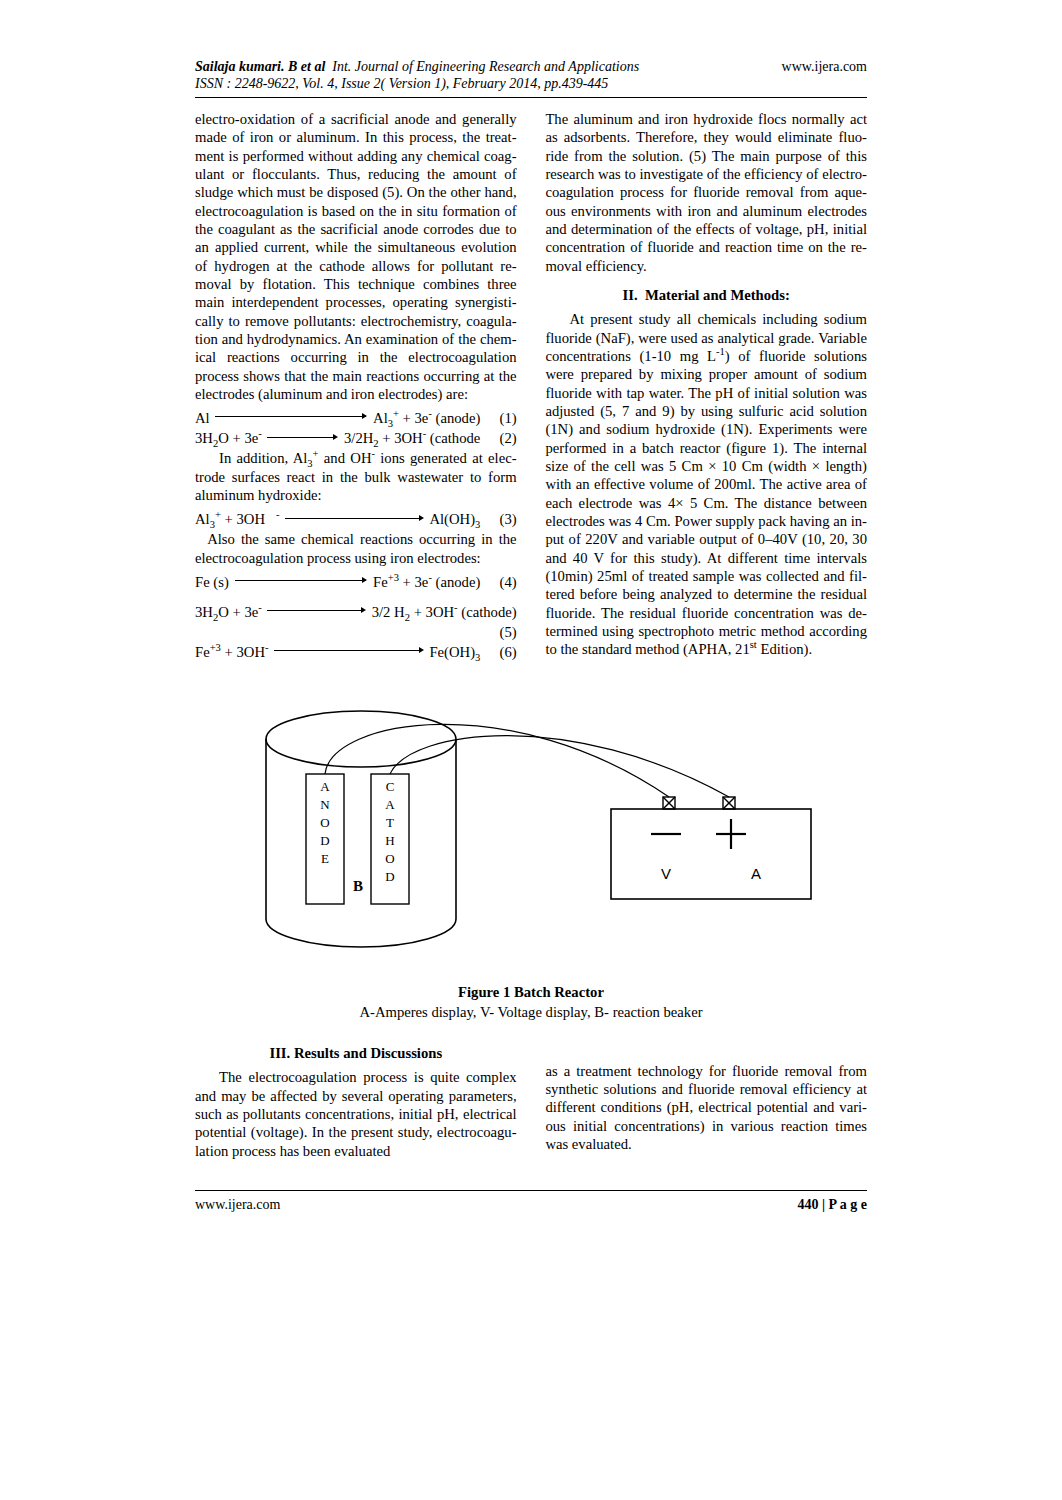Sailaja kumari. B et al Int. Journal of Engineering Research and Applications www.ijera.com
ISSN : 2248-9622, Vol. 4, Issue 2( Version 1), February 2014, pp.439-445
electro-oxidation of a sacrificial anode and generally made of iron or aluminum. In this process, the treatment is performed without adding any chemical coagulant or flocculants. Thus, reducing the amount of sludge which must be disposed (5). On the other hand, electrocoagulation is based on the in situ formation of the coagulant as the sacrificial anode corrodes due to an applied current, while the simultaneous evolution of hydrogen at the cathode allows for pollutant removal by flotation. This technique combines three main interdependent processes, operating synergistically to remove pollutants: electrochemistry, coagulation and hydrodynamics. An examination of the chemical reactions occurring in the electrocoagulation process shows that the main reactions occurring at the electrodes (aluminum and iron electrodes) are:
Al Al3+ + 3e- (anode) (1)
3H2O + 3e- 3/2H2 + 3OH- (cathode (2)
In addition, Al3+ and OH- ions generated at electrode surfaces react in the bulk wastewater to form aluminum hydroxide:
Al3+ + 3OH - Al(OH)3 (3)
Also the same chemical reactions occurring in the electrocoagulation process using iron electrodes:
Fe (s) Fe+3 + 3e- (anode) (4)
3H2O + 3e- 3/2 H2 + 3OH- (cathode)
(5)
Fe+3 + 3OH- Fe(OH)3 (6)
The aluminum and iron hydroxide flocs normally act as adsorbents. Therefore, they would eliminate fluoride from the solution. (5) The main purpose of this research was to investigate of the efficiency of electrocoagulation process for fluoride removal from aqueous environments with iron and aluminum electrodes and determination of the effects of voltage, pH, initial concentration of fluoride and reaction time on the removal efficiency.
II. Material and Methods:
At present study all chemicals including sodium fluoride (NaF), were used as analytical grade. Variable concentrations (1-10 mg L-1) of fluoride solutions were prepared by mixing proper amount of sodium fluoride with tap water. The pH of initial solution was adjusted (5, 7 and 9) by using sulfuric acid solution (1N) and sodium hydroxide (1N). Experiments were performed in a batch reactor (figure 1). The internal size of the cell was 5 Cm × 10 Cm (width × length) with an effective volume of 200ml. The active area of each electrode was 4× 5 Cm. The distance between electrodes was 4 Cm. Power supply pack having an input of 220V and variable output of 0–40V (10, 20, 30 and 40 V for this study). At different time intervals (10min) 25ml of treated sample was collected and filtered before being analyzed to determine the residual fluoride. The residual fluoride concentration was determined using spectrophoto metric method according to the standard method (APHA, 21st Edition).
A N O D E C A T H O D B V A
Figure 1 Batch Reactor
A-Amperes display, V- Voltage display, B- reaction beaker
III. Results and Discussions
The electrocoagulation process is quite complex and may be affected by several operating parameters, such as pollutants concentrations, initial pH, electrical potential (voltage). In the present study, electrocoagulation process has been evaluated
as a treatment technology for fluoride removal from synthetic solutions and fluoride removal efficiency at different conditions (pH, electrical potential and various initial concentrations) in various reaction times was evaluated.
www.ijera.com 440 | P a g e